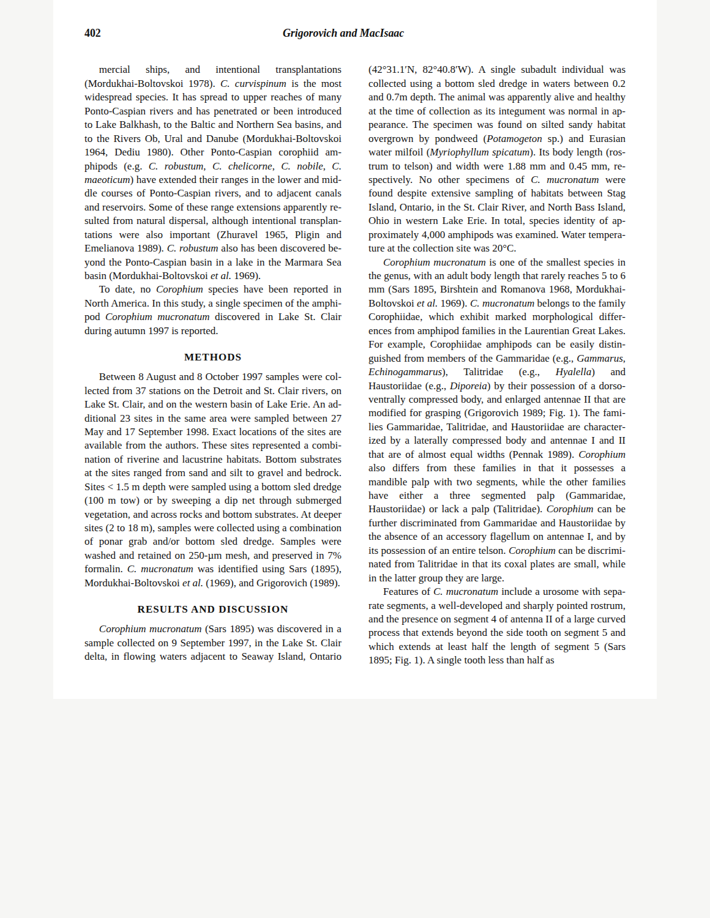402 Grigorovich and MacIsaac
mercial ships, and intentional transplantations (Mordukhai-Boltovskoi 1978). C. curvispinum is the most widespread species. It has spread to upper reaches of many Ponto-Caspian rivers and has penetrated or been introduced to Lake Balkhash, to the Baltic and Northern Sea basins, and to the Rivers Ob, Ural and Danube (Mordukhai-Boltovskoi 1964, Dediu 1980). Other Ponto-Caspian corophiid amphipods (e.g. C. robustum, C. chelicorne, C. nobile, C. maeoticum) have extended their ranges in the lower and middle courses of Ponto-Caspian rivers, and to adjacent canals and reservoirs. Some of these range extensions apparently resulted from natural dispersal, although intentional transplantations were also important (Zhuravel 1965, Pligin and Emelianova 1989). C. robustum also has been discovered beyond the Ponto-Caspian basin in a lake in the Marmara Sea basin (Mordukhai-Boltovskoi et al. 1969).
To date, no Corophium species have been reported in North America. In this study, a single specimen of the amphipod Corophium mucronatum discovered in Lake St. Clair during autumn 1997 is reported.
Methods
Between 8 August and 8 October 1997 samples were collected from 37 stations on the Detroit and St. Clair rivers, on Lake St. Clair, and on the western basin of Lake Erie. An additional 23 sites in the same area were sampled between 27 May and 17 September 1998. Exact locations of the sites are available from the authors. These sites represented a combination of riverine and lacustrine habitats. Bottom substrates at the sites ranged from sand and silt to gravel and bedrock. Sites < 1.5 m depth were sampled using a bottom sled dredge (100 m tow) or by sweeping a dip net through submerged vegetation, and across rocks and bottom substrates. At deeper sites (2 to 18 m), samples were collected using a combination of ponar grab and/or bottom sled dredge. Samples were washed and retained on 250-µm mesh, and preserved in 7% formalin. C. mucronatum was identified using Sars (1895), Mordukhai-Boltovskoi et al. (1969), and Grigorovich (1989).
Results and Discussion
Corophium mucronatum (Sars 1895) was discovered in a sample collected on 9 September 1997, in the Lake St. Clair delta, in flowing waters adjacent to Seaway Island, Ontario (42°31.1′N, 82°40.8′W). A single subadult individual was collected using a bottom sled dredge in waters between 0.2 and 0.7m depth. The animal was apparently alive and healthy at the time of collection as its integument was normal in appearance. The specimen was found on silted sandy habitat overgrown by pondweed (Potamogeton sp.) and Eurasian water milfoil (Myriophyllum spicatum). Its body length (rostrum to telson) and width were 1.88 mm and 0.45 mm, respectively. No other specimens of C. mucronatum were found despite extensive sampling of habitats between Stag Island, Ontario, in the St. Clair River, and North Bass Island, Ohio in western Lake Erie. In total, species identity of approximately 4,000 amphipods was examined. Water temperature at the collection site was 20°C.
Corophium mucronatum is one of the smallest species in the genus, with an adult body length that rarely reaches 5 to 6 mm (Sars 1895, Birshtein and Romanova 1968, Mordukhai-Boltovskoi et al. 1969). C. mucronatum belongs to the family Corophiidae, which exhibit marked morphological differences from amphipod families in the Laurentian Great Lakes. For example, Corophiidae amphipods can be easily distinguished from members of the Gammaridae (e.g., Gammarus, Echinogammarus), Talitridae (e.g., Hyalella) and Haustoriidae (e.g., Diporeia) by their possession of a dorso-ventrally compressed body, and enlarged antennae II that are modified for grasping (Grigorovich 1989; Fig. 1). The families Gammaridae, Talitridae, and Haustoriidae are characterized by a laterally compressed body and antennae I and II that are of almost equal widths (Pennak 1989). Corophium also differs from these families in that it possesses a mandible palp with two segments, while the other families have either a three segmented palp (Gammaridae, Haustoriidae) or lack a palp (Talitridae). Corophium can be further discriminated from Gammaridae and Haustoriidae by the absence of an accessory flagellum on antennae I, and by its possession of an entire telson. Corophium can be discriminated from Talitridae in that its coxal plates are small, while in the latter group they are large.
Features of C. mucronatum include a urosome with separate segments, a well-developed and sharply pointed rostrum, and the presence on segment 4 of antenna II of a large curved process that extends beyond the side tooth on segment 5 and which extends at least half the length of segment 5 (Sars 1895; Fig. 1). A single tooth less than half as